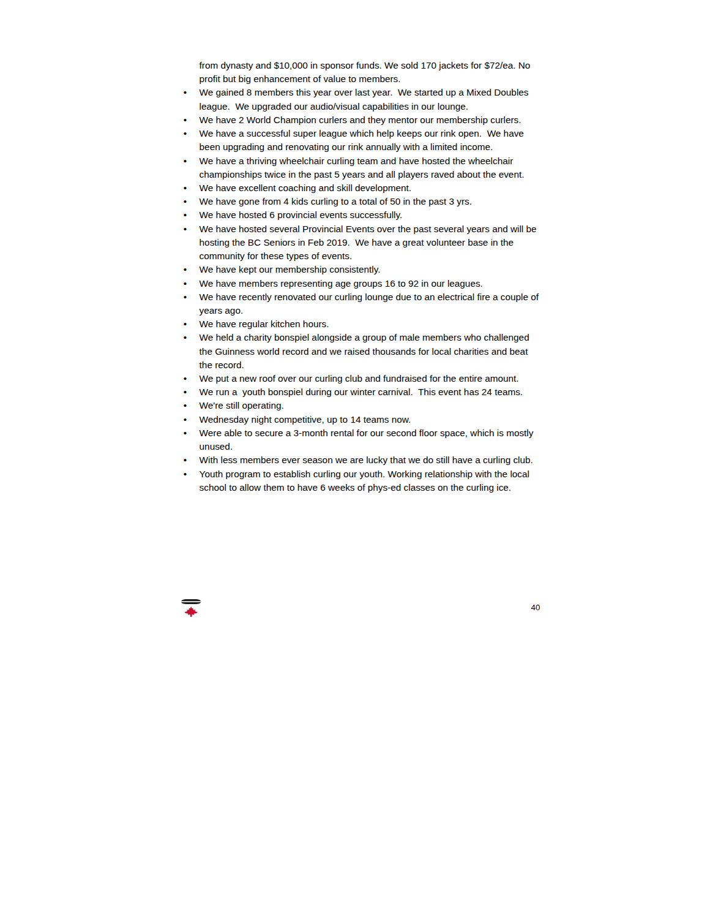from dynasty and $10,000 in sponsor funds. We sold 170 jackets for $72/ea. No profit but big enhancement of value to members.
We gained 8 members this year over last year. We started up a Mixed Doubles league. We upgraded our audio/visual capabilities in our lounge.
We have 2 World Champion curlers and they mentor our membership curlers.
We have a successful super league which help keeps our rink open. We have been upgrading and renovating our rink annually with a limited income.
We have a thriving wheelchair curling team and have hosted the wheelchair championships twice in the past 5 years and all players raved about the event.
We have excellent coaching and skill development.
We have gone from 4 kids curling to a total of 50 in the past 3 yrs.
We have hosted 6 provincial events successfully.
We have hosted several Provincial Events over the past several years and will be hosting the BC Seniors in Feb 2019. We have a great volunteer base in the community for these types of events.
We have kept our membership consistently.
We have members representing age groups 16 to 92 in our leagues.
We have recently renovated our curling lounge due to an electrical fire a couple of years ago.
We have regular kitchen hours.
We held a charity bonspiel alongside a group of male members who challenged the Guinness world record and we raised thousands for local charities and beat the record.
We put a new roof over our curling club and fundraised for the entire amount.
We run a youth bonspiel during our winter carnival. This event has 24 teams.
We're still operating.
Wednesday night competitive, up to 14 teams now.
Were able to secure a 3-month rental for our second floor space, which is mostly unused.
With less members ever season we are lucky that we do still have a curling club.
Youth program to establish curling our youth. Working relationship with the local school to allow them to have 6 weeks of phys-ed classes on the curling ice.
40